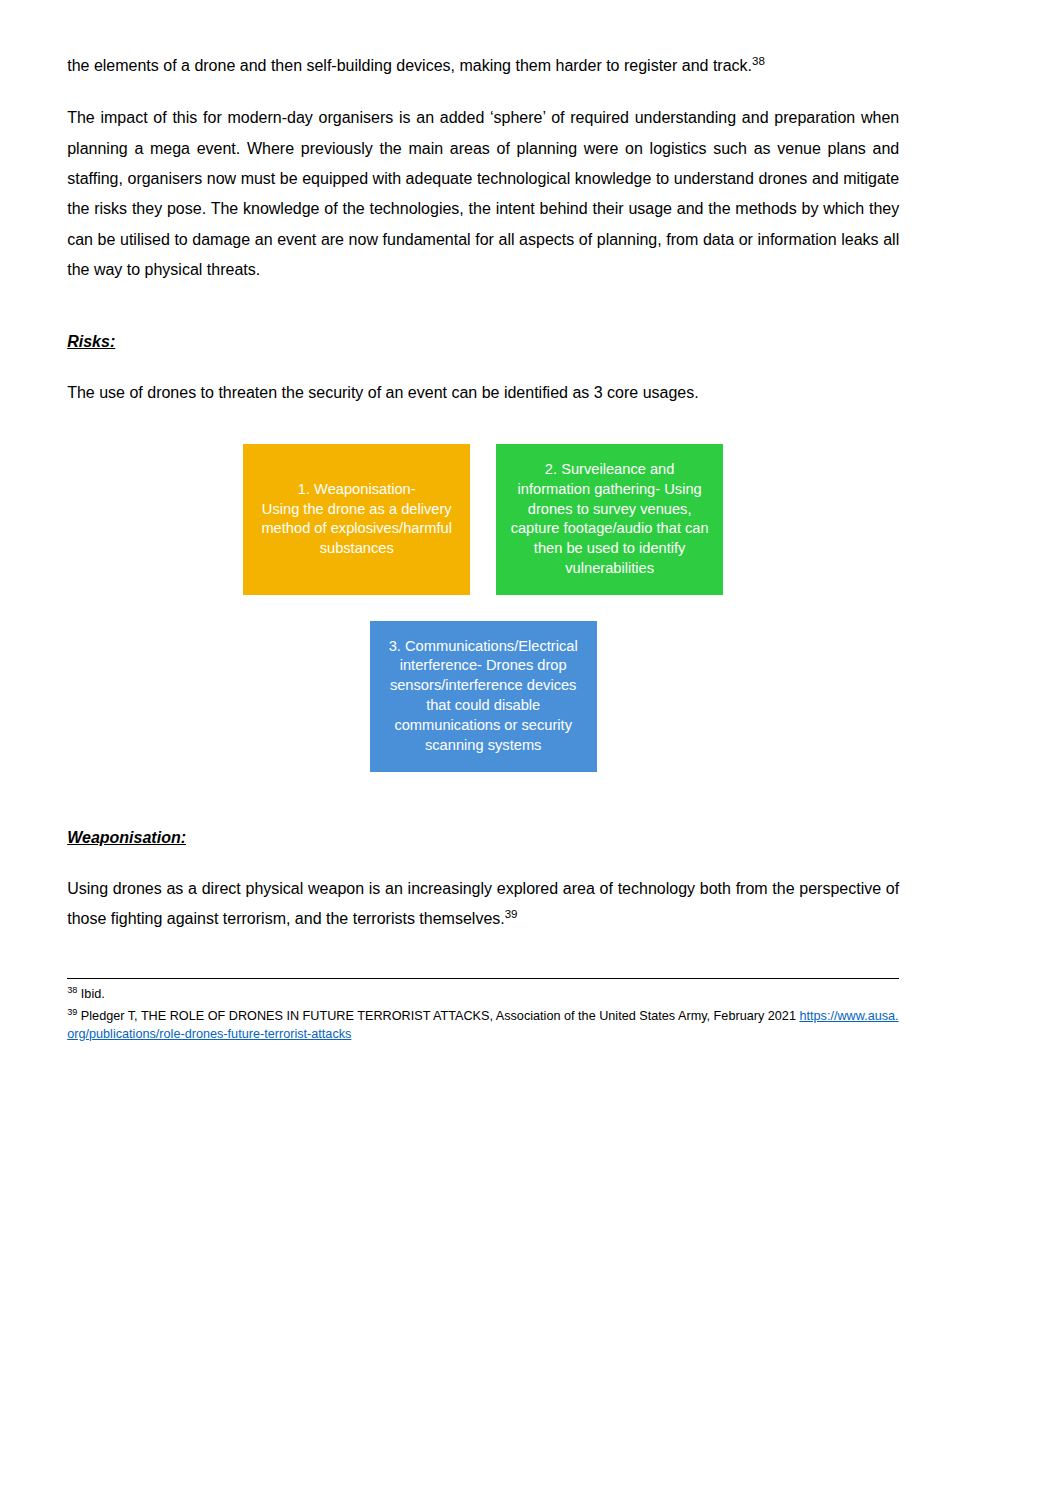the elements of a drone and then self-building devices, making them harder to register and track.38
The impact of this for modern-day organisers is an added ‘sphere’ of required understanding and preparation when planning a mega event. Where previously the main areas of planning were on logistics such as venue plans and staffing, organisers now must be equipped with adequate technological knowledge to understand drones and mitigate the risks they pose. The knowledge of the technologies, the intent behind their usage and the methods by which they can be utilised to damage an event are now fundamental for all aspects of planning, from data or information leaks all the way to physical threats.
Risks:
The use of drones to threaten the security of an event can be identified as 3 core usages.
1. Weaponisation-
Using the drone as a delivery method of explosives/harmful substances
2. Surveileance and information gathering- Using drones to survey venues, capture footage/audio that can then be used to identify vulnerabilities
3. Communications/Electrical interference- Drones drop sensors/interference devices that could disable communications or security scanning systems
Weaponisation:
Using drones as a direct physical weapon is an increasingly explored area of technology both from the perspective of those fighting against terrorism, and the terrorists themselves.39
38 Ibid.
39 Pledger T, THE ROLE OF DRONES IN FUTURE TERRORIST ATTACKS, Association of the United States Army, February 2021 https://www.ausa.org/publications/role-drones-future-terrorist-attacks